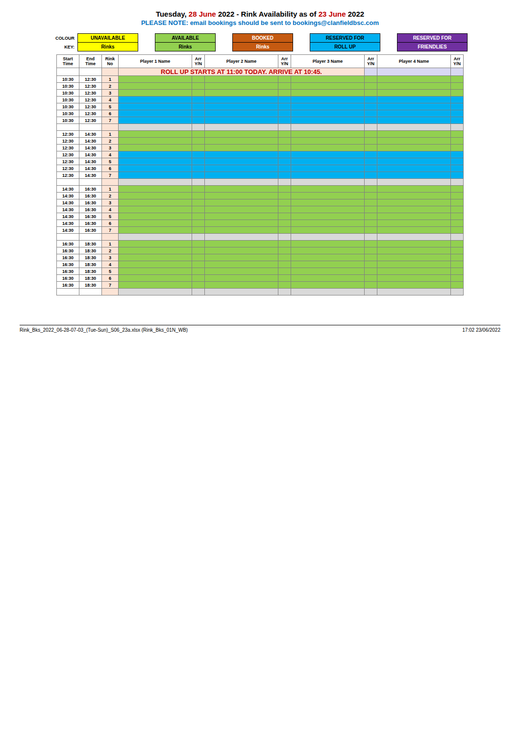Tuesday, 28 June 2022 - Rink Availability as of 23 June 2022
PLEASE NOTE: email bookings should be sent to bookings@clanfieldbsc.com
| COLOUR | UNAVAILABLE | | AVAILABLE | | BOOKED | | RESERVED FOR | | RESERVED FOR |
| KEY: | Rinks | | Rinks | | Rinks | | ROLL UP | | FRIENDLIES |
| Start Time | End Time | Rink No | Player 1 Name | Arr Y/N | Player 2 Name | Arr Y/N | Player 3 Name | Arr Y/N | Player 4 Name | Arr Y/N |
| --- | --- | --- | --- | --- | --- | --- | --- | --- | --- | --- |
| | | | ROLL UP STARTS AT 11:00 TODAY. ARRIVE AT 10:45. | | | |
| 10:30 | 12:30 | 1 | | | | | | | | |
| 10:30 | 12:30 | 2 | | | | | | | | |
| 10:30 | 12:30 | 3 | | | | | | | | |
| 10:30 | 12:30 | 4 | | | | | | | | |
| 10:30 | 12:30 | 5 | | | | | | | | |
| 10:30 | 12:30 | 6 | | | | | | | | |
| 10:30 | 12:30 | 7 | | | | | | | | |
| 12:30 | 14:30 | 1 | | | | | | | | |
| 12:30 | 14:30 | 2 | | | | | | | | |
| 12:30 | 14:30 | 3 | | | | | | | | |
| 12:30 | 14:30 | 4 | | | | | | | | |
| 12:30 | 14:30 | 5 | | | | | | | | |
| 12:30 | 14:30 | 6 | | | | | | | | |
| 12:30 | 14:30 | 7 | | | | | | | | |
| 14:30 | 16:30 | 1 | | | | | | | | |
| 14:30 | 16:30 | 2 | | | | | | | | |
| 14:30 | 16:30 | 3 | | | | | | | | |
| 14:30 | 16:30 | 4 | | | | | | | | |
| 14:30 | 16:30 | 5 | | | | | | | | |
| 14:30 | 16:30 | 6 | | | | | | | | |
| 14:30 | 16:30 | 7 | | | | | | | | |
| 16:30 | 18:30 | 1 | | | | | | | | |
| 16:30 | 18:30 | 2 | | | | | | | | |
| 16:30 | 18:30 | 3 | | | | | | | | |
| 16:30 | 18:30 | 4 | | | | | | | | |
| 16:30 | 18:30 | 5 | | | | | | | | |
| 16:30 | 18:30 | 6 | | | | | | | | |
| 16:30 | 18:30 | 7 | | | | | | | | |
Rink_Bks_2022_06-28-07-03_(Tue-Sun)_S06_23a.xlsx (Rink_Bks_01N_WB) 17:02 23/06/2022